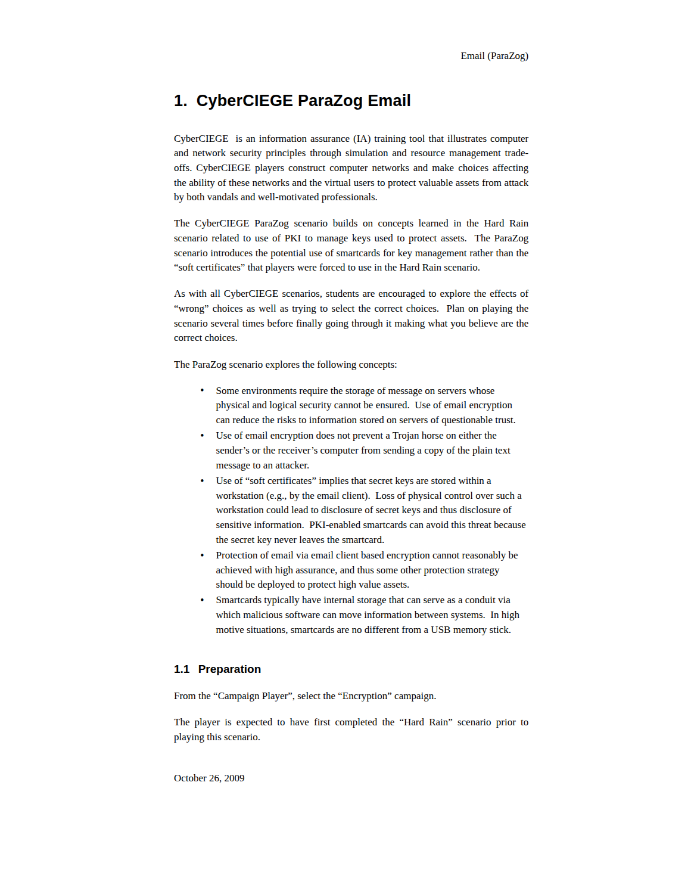Email (ParaZog)
1. CyberCIEGE ParaZog Email
CyberCIEGE is an information assurance (IA) training tool that illustrates computer and network security principles through simulation and resource management trade-offs. CyberCIEGE players construct computer networks and make choices affecting the ability of these networks and the virtual users to protect valuable assets from attack by both vandals and well-motivated professionals.
The CyberCIEGE ParaZog scenario builds on concepts learned in the Hard Rain scenario related to use of PKI to manage keys used to protect assets. The ParaZog scenario introduces the potential use of smartcards for key management rather than the “soft certificates” that players were forced to use in the Hard Rain scenario.
As with all CyberCIEGE scenarios, students are encouraged to explore the effects of “wrong” choices as well as trying to select the correct choices. Plan on playing the scenario several times before finally going through it making what you believe are the correct choices.
The ParaZog scenario explores the following concepts:
Some environments require the storage of message on servers whose physical and logical security cannot be ensured. Use of email encryption can reduce the risks to information stored on servers of questionable trust.
Use of email encryption does not prevent a Trojan horse on either the sender’s or the receiver’s computer from sending a copy of the plain text message to an attacker.
Use of “soft certificates” implies that secret keys are stored within a workstation (e.g., by the email client). Loss of physical control over such a workstation could lead to disclosure of secret keys and thus disclosure of sensitive information. PKI-enabled smartcards can avoid this threat because the secret key never leaves the smartcard.
Protection of email via email client based encryption cannot reasonably be achieved with high assurance, and thus some other protection strategy should be deployed to protect high value assets.
Smartcards typically have internal storage that can serve as a conduit via which malicious software can move information between systems. In high motive situations, smartcards are no different from a USB memory stick.
1.1 Preparation
From the “Campaign Player”, select the “Encryption” campaign.
The player is expected to have first completed the “Hard Rain” scenario prior to playing this scenario.
October 26, 2009